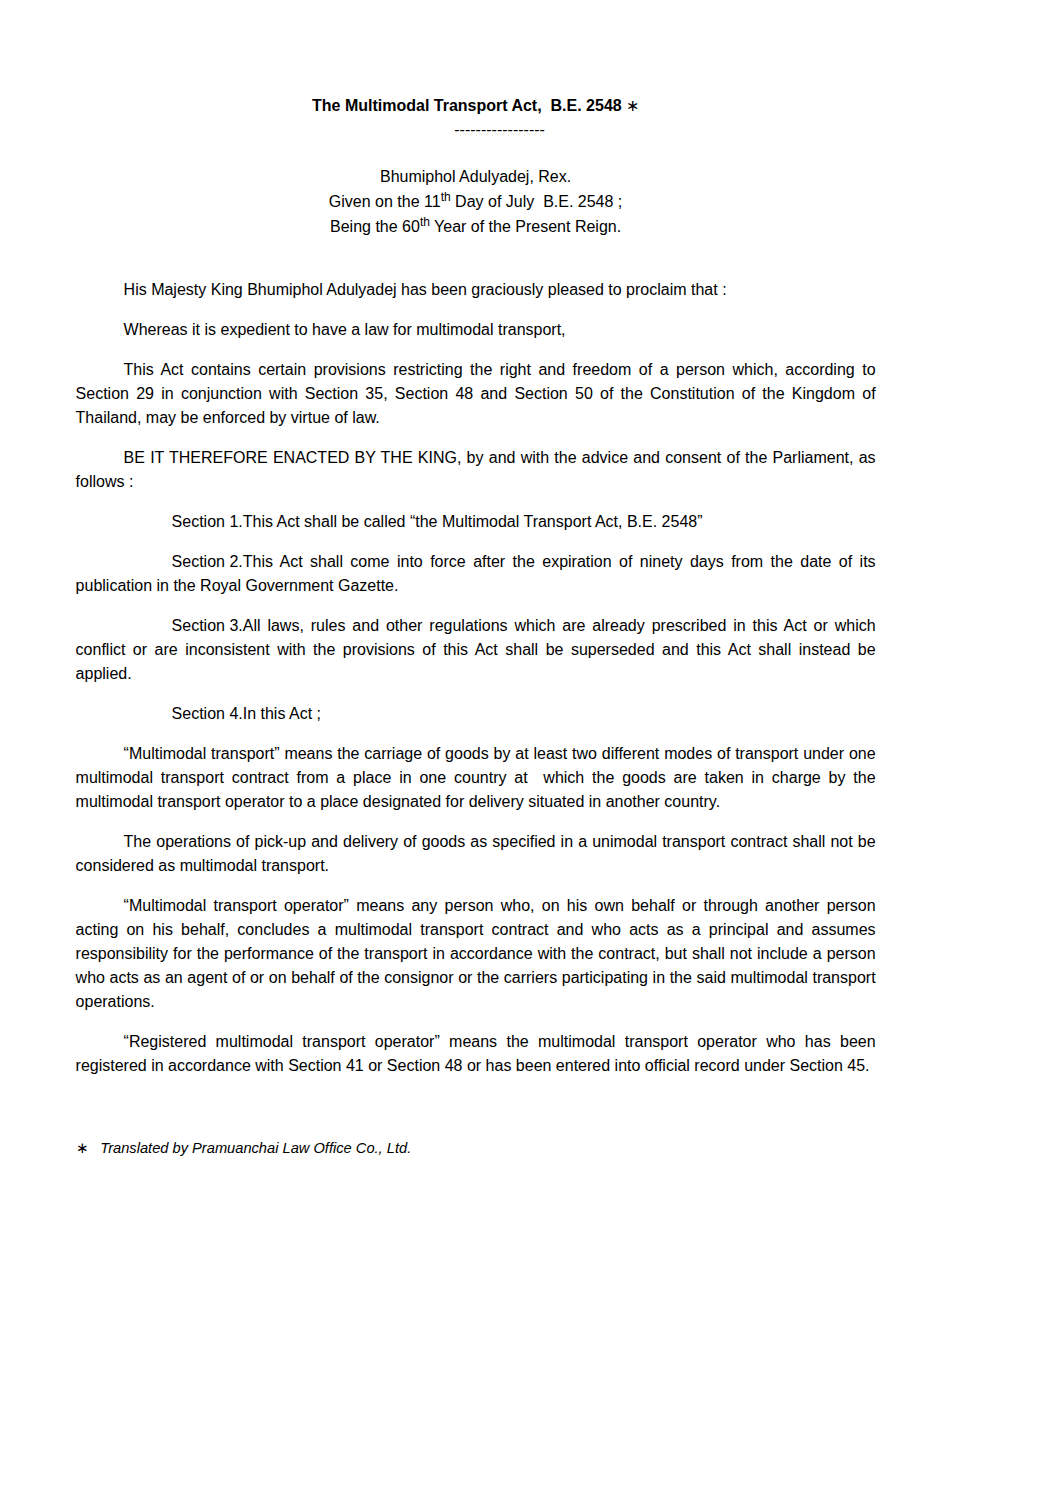The Multimodal Transport Act, B.E. 2548 ∗
-----------------
Bhumiphol Adulyadej, Rex.
Given on the 11th Day of July B.E. 2548 ;
Being the 60th Year of the Present Reign.
His Majesty King Bhumiphol Adulyadej has been graciously pleased to proclaim that :
Whereas it is expedient to have a law for multimodal transport,
This Act contains certain provisions restricting the right and freedom of a person which, according to Section 29 in conjunction with Section 35, Section 48 and Section 50 of the Constitution of the Kingdom of Thailand, may be enforced by virtue of law.
BE IT THEREFORE ENACTED BY THE KING, by and with the advice and consent of the Parliament, as follows :
Section 1. This Act shall be called “the Multimodal Transport Act, B.E. 2548”
Section 2. This Act shall come into force after the expiration of ninety days from the date of its publication in the Royal Government Gazette.
Section 3. All laws, rules and other regulations which are already prescribed in this Act or which conflict or are inconsistent with the provisions of this Act shall be superseded and this Act shall instead be applied.
Section 4. In this Act ;
“Multimodal transport” means the carriage of goods by at least two different modes of transport under one multimodal transport contract from a place in one country at which the goods are taken in charge by the multimodal transport operator to a place designated for delivery situated in another country.
The operations of pick-up and delivery of goods as specified in a unimodal transport contract shall not be considered as multimodal transport.
“Multimodal transport operator” means any person who, on his own behalf or through another person acting on his behalf, concludes a multimodal transport contract and who acts as a principal and assumes responsibility for the performance of the transport in accordance with the contract, but shall not include a person who acts as an agent of or on behalf of the consignor or the carriers participating in the said multimodal transport operations.
“Registered multimodal transport operator” means the multimodal transport operator who has been registered in accordance with Section 41 or Section 48 or has been entered into official record under Section 45.
∗Translated by Pramuanchai Law Office Co., Ltd.